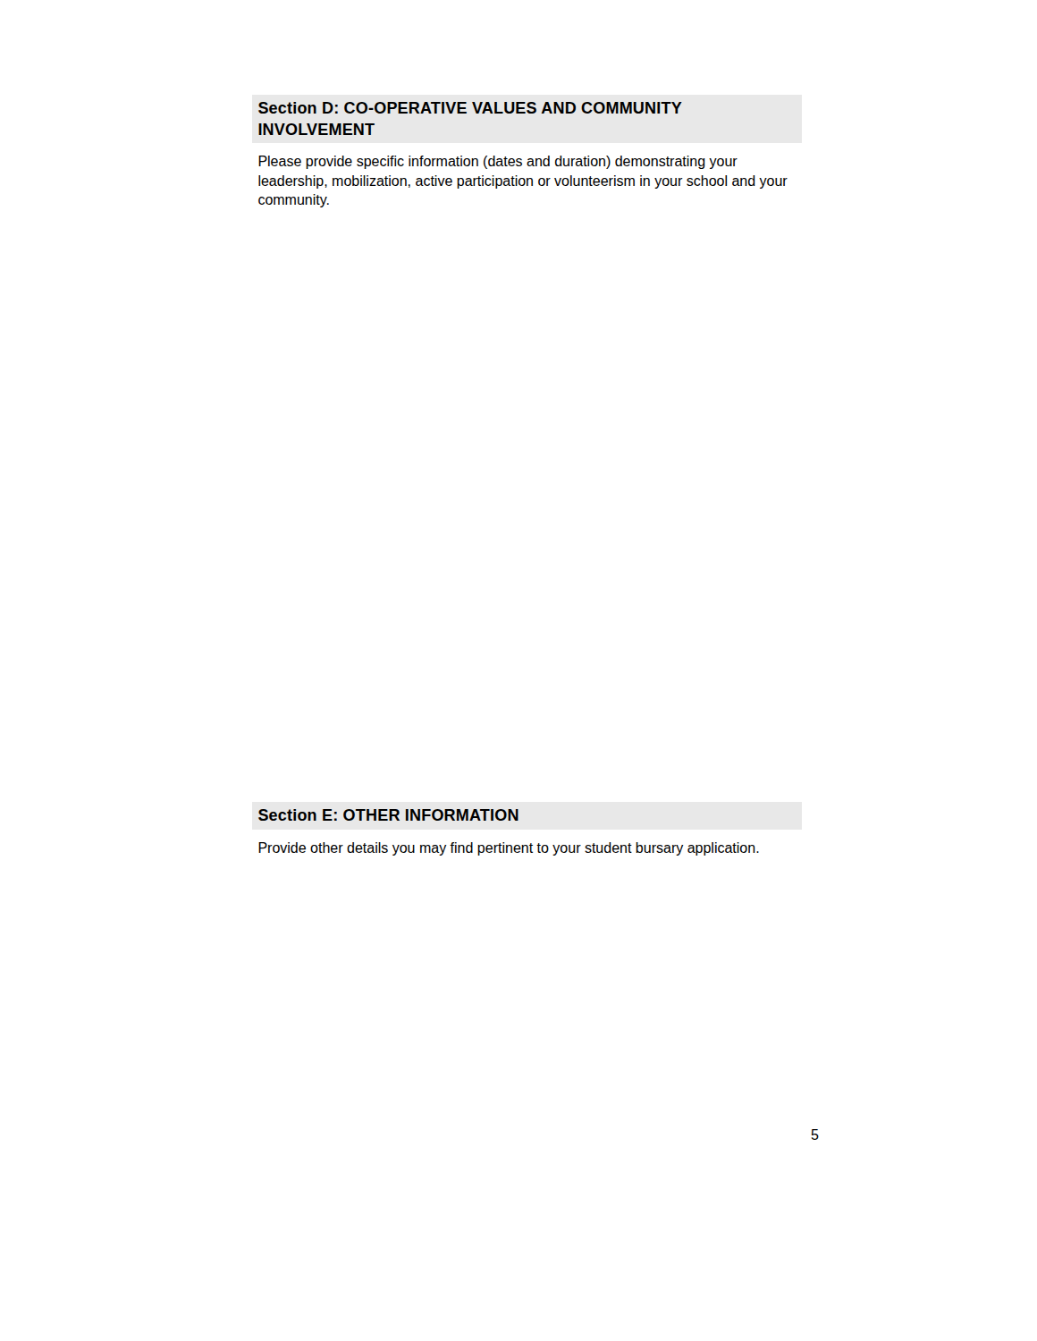Section D: CO-OPERATIVE VALUES AND COMMUNITY INVOLVEMENT
Please provide specific information (dates and duration) demonstrating your leadership, mobilization, active participation or volunteerism in your school and your community.
Section E: OTHER INFORMATION
Provide other details you may find pertinent to your student bursary application.
5